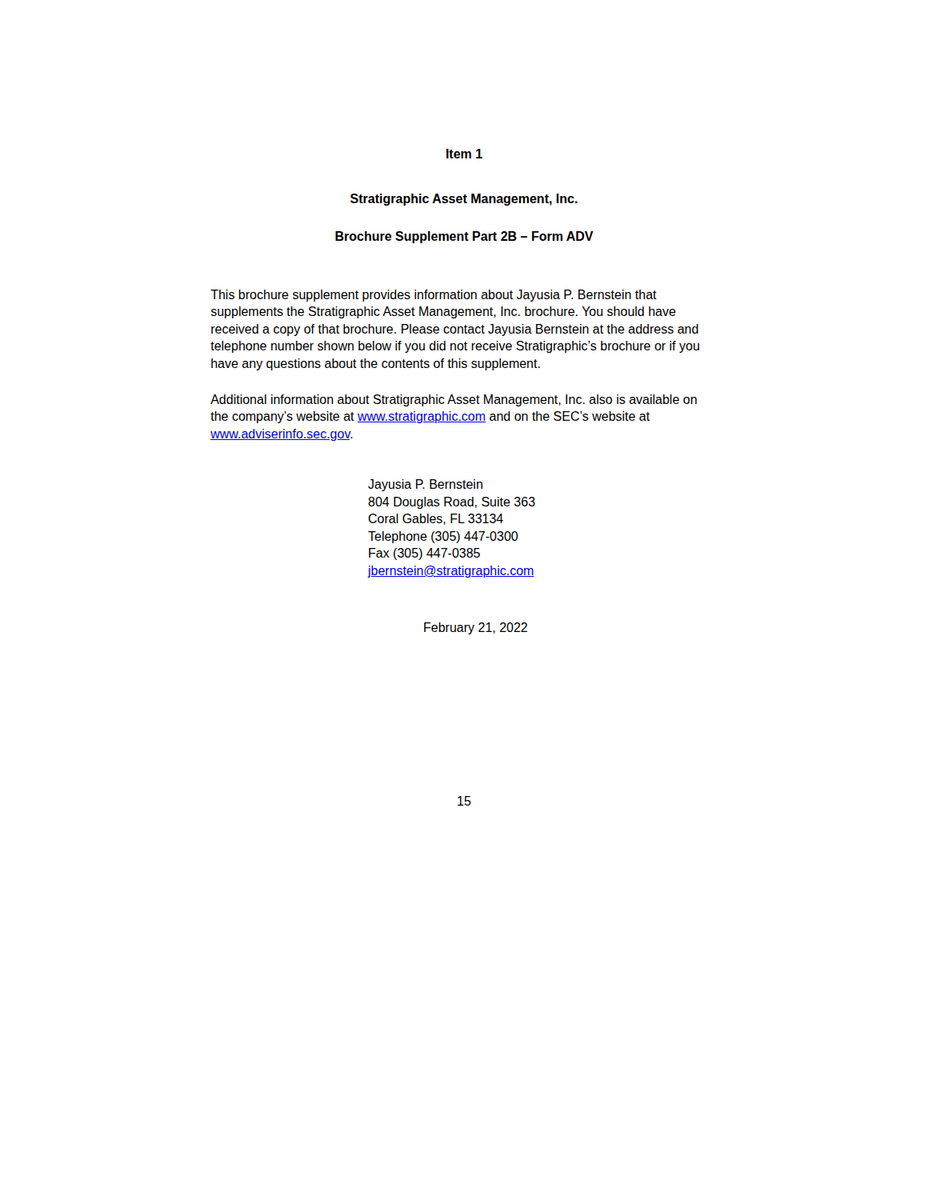Item 1
Stratigraphic Asset Management, Inc.
Brochure Supplement Part 2B – Form ADV
This brochure supplement provides information about Jayusia P. Bernstein that supplements the Stratigraphic Asset Management, Inc. brochure. You should have received a copy of that brochure. Please contact Jayusia Bernstein at the address and telephone number shown below if you did not receive Stratigraphic’s brochure or if you have any questions about the contents of this supplement.
Additional information about Stratigraphic Asset Management, Inc. also is available on the company’s website at www.stratigraphic.com and on the SEC’s website at www.adviserinfo.sec.gov.
Jayusia P. Bernstein
804 Douglas Road, Suite 363
Coral Gables, FL 33134
Telephone (305) 447-0300
Fax (305) 447-0385
jbernstein@stratigraphic.com
February 21, 2022
15